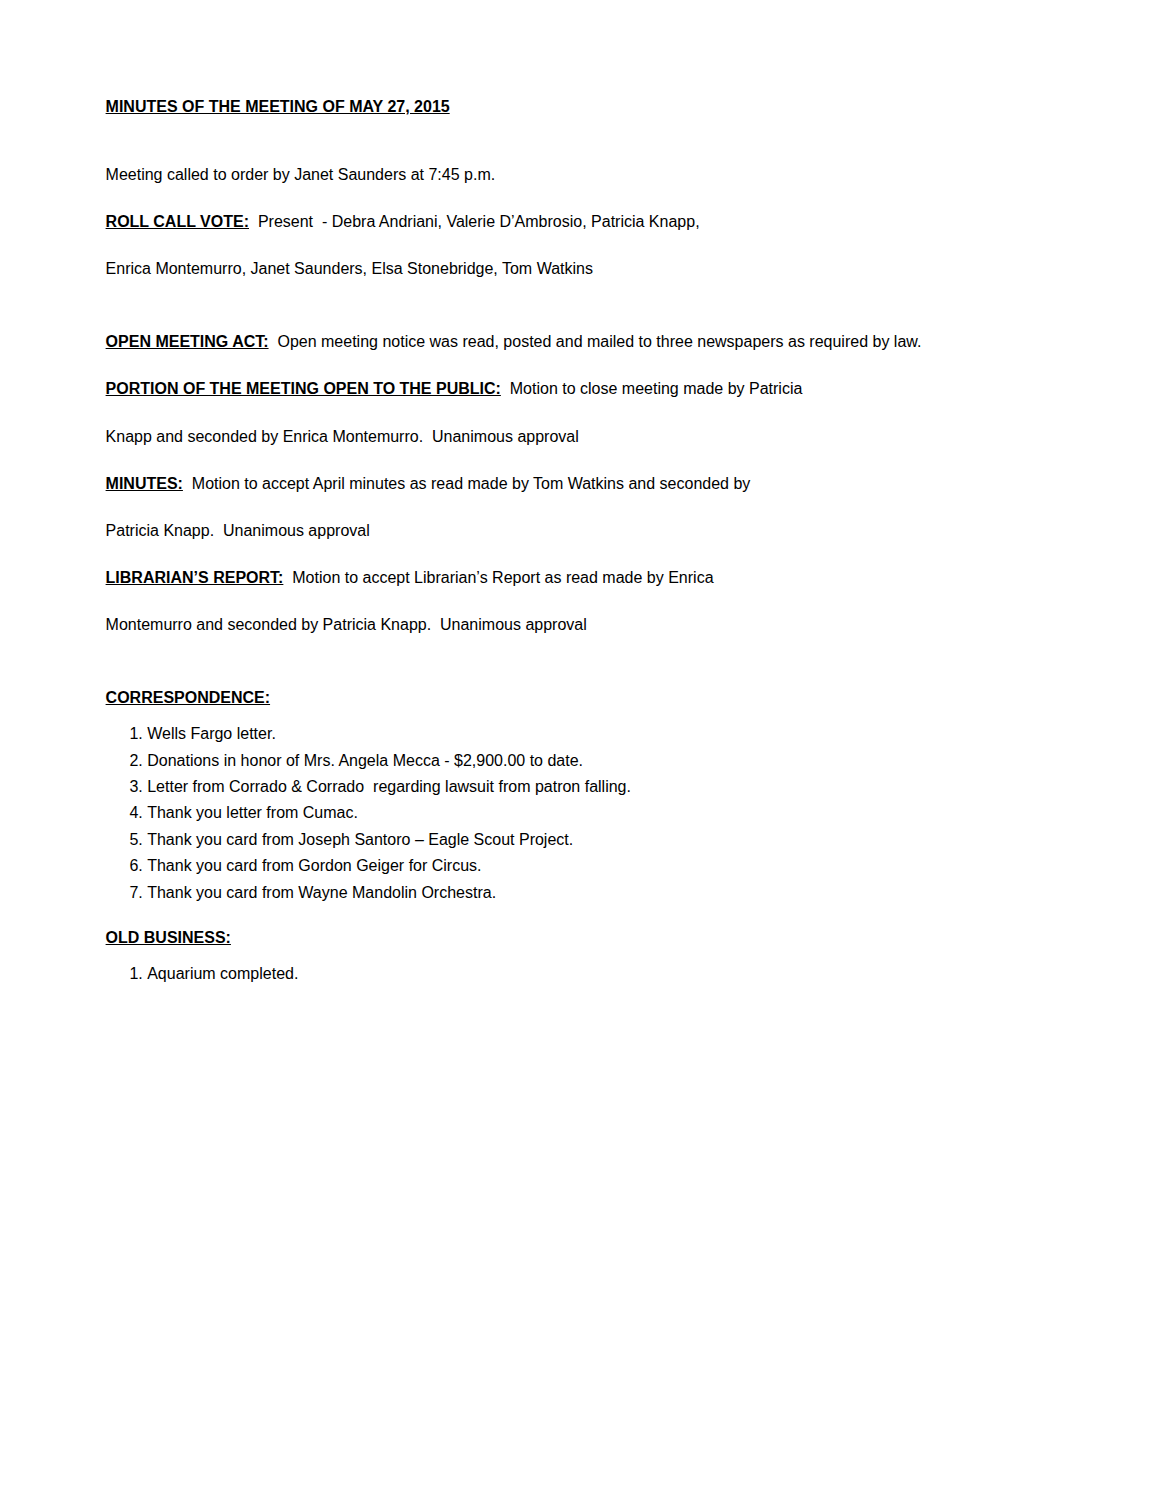MINUTES OF THE MEETING OF MAY 27, 2015
Meeting called to order by Janet Saunders at 7:45 p.m.
ROLL CALL VOTE: Present - Debra Andriani, Valerie D’Ambrosio, Patricia Knapp,
Enrica Montemurro, Janet Saunders, Elsa Stonebridge, Tom Watkins
OPEN MEETING ACT: Open meeting notice was read, posted and mailed to three newspapers as required by law.
PORTION OF THE MEETING OPEN TO THE PUBLIC: Motion to close meeting made by Patricia
Knapp and seconded by Enrica Montemurro. Unanimous approval
MINUTES: Motion to accept April minutes as read made by Tom Watkins and seconded by
Patricia Knapp. Unanimous approval
LIBRARIAN’S REPORT: Motion to accept Librarian’s Report as read made by Enrica
Montemurro and seconded by Patricia Knapp. Unanimous approval
CORRESPONDENCE:
Wells Fargo letter.
Donations in honor of Mrs. Angela Mecca - $2,900.00 to date.
Letter from Corrado & Corrado regarding lawsuit from patron falling.
Thank you letter from Cumac.
Thank you card from Joseph Santoro – Eagle Scout Project.
Thank you card from Gordon Geiger for Circus.
Thank you card from Wayne Mandolin Orchestra.
OLD BUSINESS:
Aquarium completed.